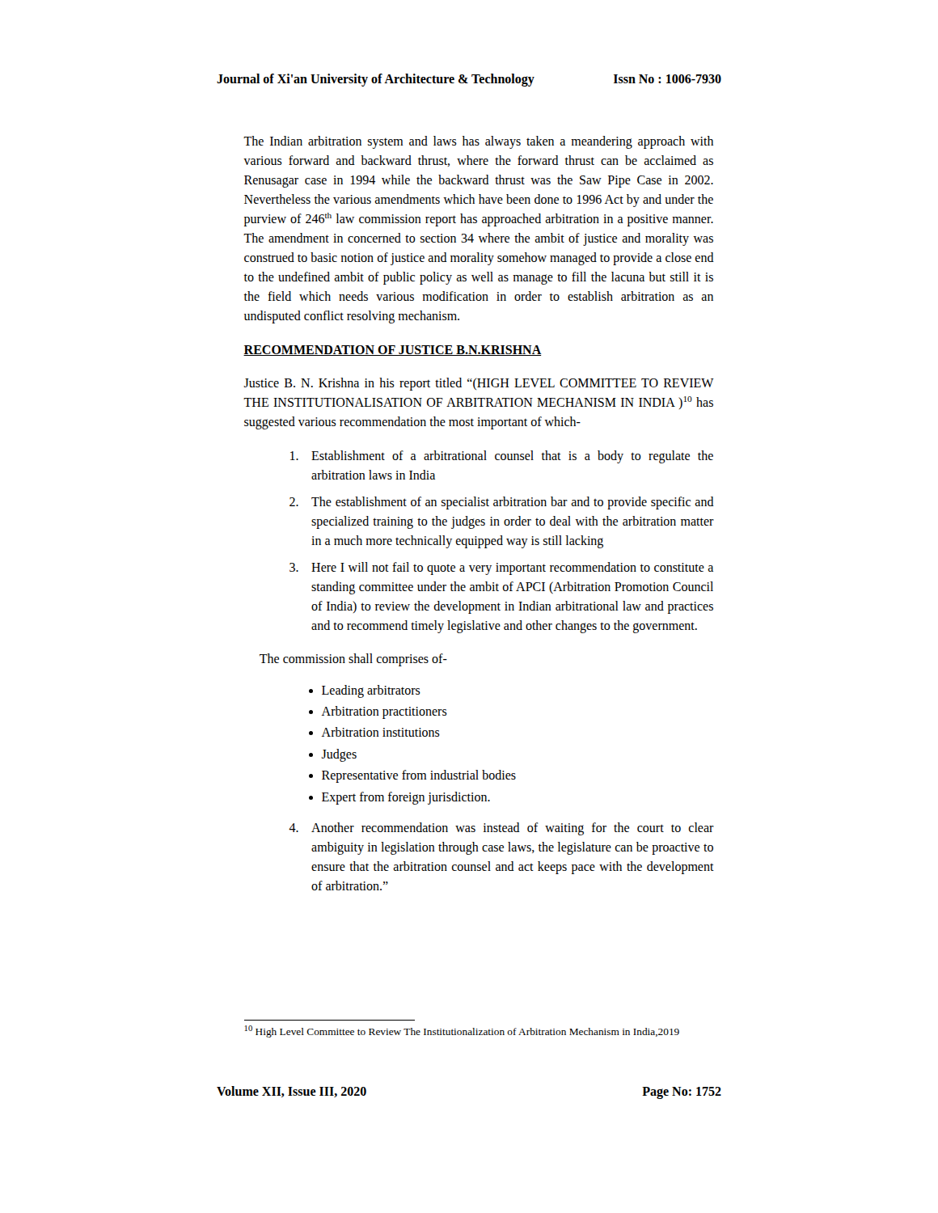Journal of Xi'an University of Architecture & Technology
Issn No : 1006-7930
The Indian arbitration system and laws has always taken a meandering approach with various forward and backward thrust, where the forward thrust can be acclaimed as Renusagar case in 1994 while the backward thrust was the Saw Pipe Case in 2002. Nevertheless the various amendments which have been done to 1996 Act by and under the purview of 246th law commission report has approached arbitration in a positive manner. The amendment in concerned to section 34 where the ambit of justice and morality was construed to basic notion of justice and morality somehow managed to provide a close end to the undefined ambit of public policy as well as manage to fill the lacuna but still it is the field which needs various modification in order to establish arbitration as an undisputed conflict resolving mechanism.
RECOMMENDATION OF JUSTICE B.N.KRISHNA
Justice B. N. Krishna in his report titled “(HIGH LEVEL COMMITTEE TO REVIEW THE INSTITUTIONALISATION OF ARBITRATION MECHANISM IN INDIA )10 has suggested various recommendation the most important of which-
Establishment of a arbitrational counsel that is a body to regulate the arbitration laws in India
The establishment of an specialist arbitration bar and to provide specific and specialized training to the judges in order to deal with the arbitration matter in a much more technically equipped way is still lacking
Here I will not fail to quote a very important recommendation to constitute a standing committee under the ambit of APCI (Arbitration Promotion Council of India) to review the development in Indian arbitrational law and practices and to recommend timely legislative and other changes to the government.
The commission shall comprises of-
Leading arbitrators
Arbitration practitioners
Arbitration institutions
Judges
Representative from industrial bodies
Expert from foreign jurisdiction.
Another recommendation was instead of waiting for the court to clear ambiguity in legislation through case laws, the legislature can be proactive to ensure that the arbitration counsel and act keeps pace with the development of arbitration.”
10 High Level Committee to Review The Institutionalization of Arbitration Mechanism in India,2019
Volume XII, Issue III, 2020
Page No: 1752